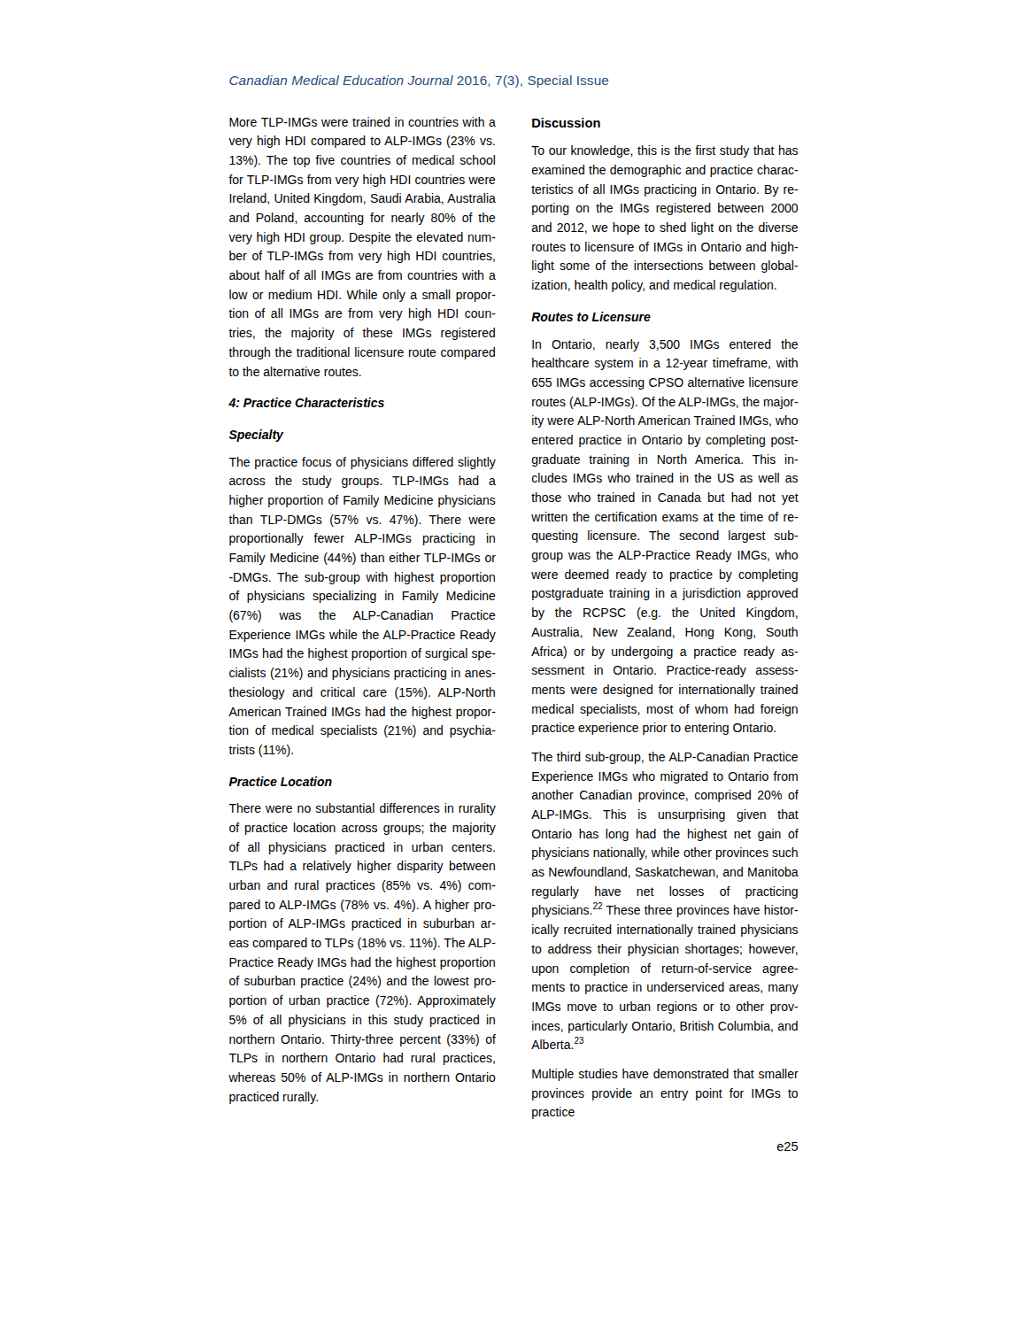Canadian Medical Education Journal 2016, 7(3), Special Issue
More TLP-IMGs were trained in countries with a very high HDI compared to ALP-IMGs (23% vs. 13%). The top five countries of medical school for TLP-IMGs from very high HDI countries were Ireland, United Kingdom, Saudi Arabia, Australia and Poland, accounting for nearly 80% of the very high HDI group. Despite the elevated number of TLP-IMGs from very high HDI countries, about half of all IMGs are from countries with a low or medium HDI. While only a small proportion of all IMGs are from very high HDI countries, the majority of these IMGs registered through the traditional licensure route compared to the alternative routes.
4: Practice Characteristics
Specialty
The practice focus of physicians differed slightly across the study groups. TLP-IMGs had a higher proportion of Family Medicine physicians than TLP-DMGs (57% vs. 47%). There were proportionally fewer ALP-IMGs practicing in Family Medicine (44%) than either TLP-IMGs or -DMGs. The sub-group with highest proportion of physicians specializing in Family Medicine (67%) was the ALP-Canadian Practice Experience IMGs while the ALP-Practice Ready IMGs had the highest proportion of surgical specialists (21%) and physicians practicing in anesthesiology and critical care (15%). ALP-North American Trained IMGs had the highest proportion of medical specialists (21%) and psychiatrists (11%).
Practice Location
There were no substantial differences in rurality of practice location across groups; the majority of all physicians practiced in urban centers. TLPs had a relatively higher disparity between urban and rural practices (85% vs. 4%) compared to ALP-IMGs (78% vs. 4%). A higher proportion of ALP-IMGs practiced in suburban areas compared to TLPs (18% vs. 11%). The ALP-Practice Ready IMGs had the highest proportion of suburban practice (24%) and the lowest proportion of urban practice (72%). Approximately 5% of all physicians in this study practiced in northern Ontario. Thirty-three percent (33%) of TLPs in northern Ontario had rural practices, whereas 50% of ALP-IMGs in northern Ontario practiced rurally.
Discussion
To our knowledge, this is the first study that has examined the demographic and practice characteristics of all IMGs practicing in Ontario. By reporting on the IMGs registered between 2000 and 2012, we hope to shed light on the diverse routes to licensure of IMGs in Ontario and highlight some of the intersections between globalization, health policy, and medical regulation.
Routes to Licensure
In Ontario, nearly 3,500 IMGs entered the healthcare system in a 12-year timeframe, with 655 IMGs accessing CPSO alternative licensure routes (ALP-IMGs). Of the ALP-IMGs, the majority were ALP-North American Trained IMGs, who entered practice in Ontario by completing postgraduate training in North America. This includes IMGs who trained in the US as well as those who trained in Canada but had not yet written the certification exams at the time of requesting licensure. The second largest sub-group was the ALP-Practice Ready IMGs, who were deemed ready to practice by completing postgraduate training in a jurisdiction approved by the RCPSC (e.g. the United Kingdom, Australia, New Zealand, Hong Kong, South Africa) or by undergoing a practice ready assessment in Ontario. Practice-ready assessments were designed for internationally trained medical specialists, most of whom had foreign practice experience prior to entering Ontario.
The third sub-group, the ALP-Canadian Practice Experience IMGs who migrated to Ontario from another Canadian province, comprised 20% of ALP-IMGs. This is unsurprising given that Ontario has long had the highest net gain of physicians nationally, while other provinces such as Newfoundland, Saskatchewan, and Manitoba regularly have net losses of practicing physicians.22 These three provinces have historically recruited internationally trained physicians to address their physician shortages; however, upon completion of return-of-service agreements to practice in underserviced areas, many IMGs move to urban regions or to other provinces, particularly Ontario, British Columbia, and Alberta.23
Multiple studies have demonstrated that smaller provinces provide an entry point for IMGs to practice
e25